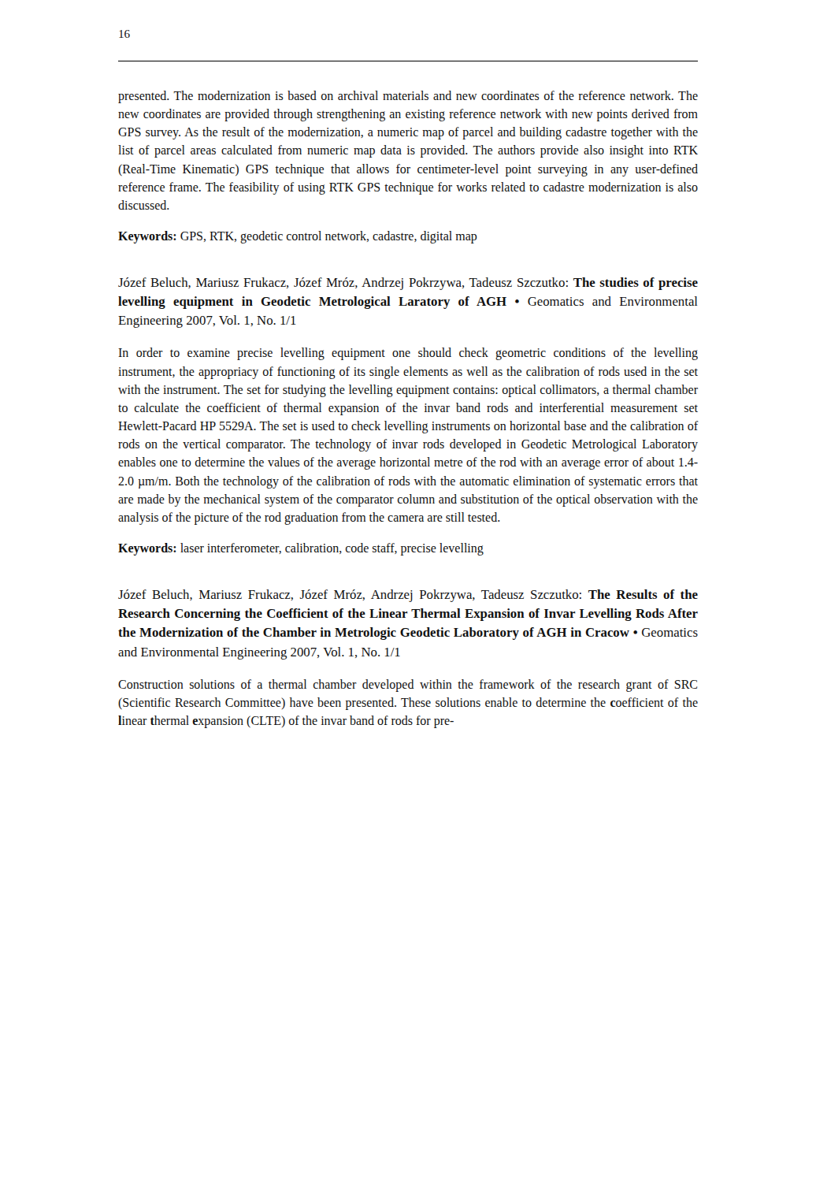16
presented. The modernization is based on archival materials and new coordinates of the reference network. The new coordinates are provided through strengthening an existing reference network with new points derived from GPS survey. As the result of the modernization, a numeric map of parcel and building cadastre together with the list of parcel areas calculated from numeric map data is provided. The authors provide also insight into RTK (Real-Time Kinematic) GPS technique that allows for centimeter-level point surveying in any user-defined reference frame. The feasibility of using RTK GPS technique for works related to cadastre modernization is also discussed.
Keywords: GPS, RTK, geodetic control network, cadastre, digital map
Józef Beluch, Mariusz Frukacz, Józef Mróz, Andrzej Pokrzywa, Tadeusz Szczutko: The studies of precise levelling equipment in Geodetic Metrological Laratory of AGH • Geomatics and Environmental Engineering 2007, Vol. 1, No. 1/1
In order to examine precise levelling equipment one should check geometric conditions of the levelling instrument, the appropriacy of functioning of its single elements as well as the calibration of rods used in the set with the instrument. The set for studying the levelling equipment contains: optical collimators, a thermal chamber to calculate the coefficient of thermal expansion of the invar band rods and interferential measurement set Hewlett-Pacard HP 5529A. The set is used to check levelling instruments on horizontal base and the calibration of rods on the vertical comparator. The technology of invar rods developed in Geodetic Metrological Laboratory enables one to determine the values of the average horizontal metre of the rod with an average error of about 1.4-2.0 µm/m. Both the technology of the calibration of rods with the automatic elimination of systematic errors that are made by the mechanical system of the comparator column and substitution of the optical observation with the analysis of the picture of the rod graduation from the camera are still tested.
Keywords: laser interferometer, calibration, code staff, precise levelling
Józef Beluch, Mariusz Frukacz, Józef Mróz, Andrzej Pokrzywa, Tadeusz Szczutko: The Results of the Research Concerning the Coefficient of the Linear Thermal Expansion of Invar Levelling Rods After the Modernization of the Chamber in Metrologic Geodetic Laboratory of AGH in Cracow • Geomatics and Environmental Engineering 2007, Vol. 1, No. 1/1
Construction solutions of a thermal chamber developed within the framework of the research grant of SRC (Scientific Research Committee) have been presented. These solutions enable to determine the coefficient of the linear thermal expansion (CLTE) of the invar band of rods for pre-